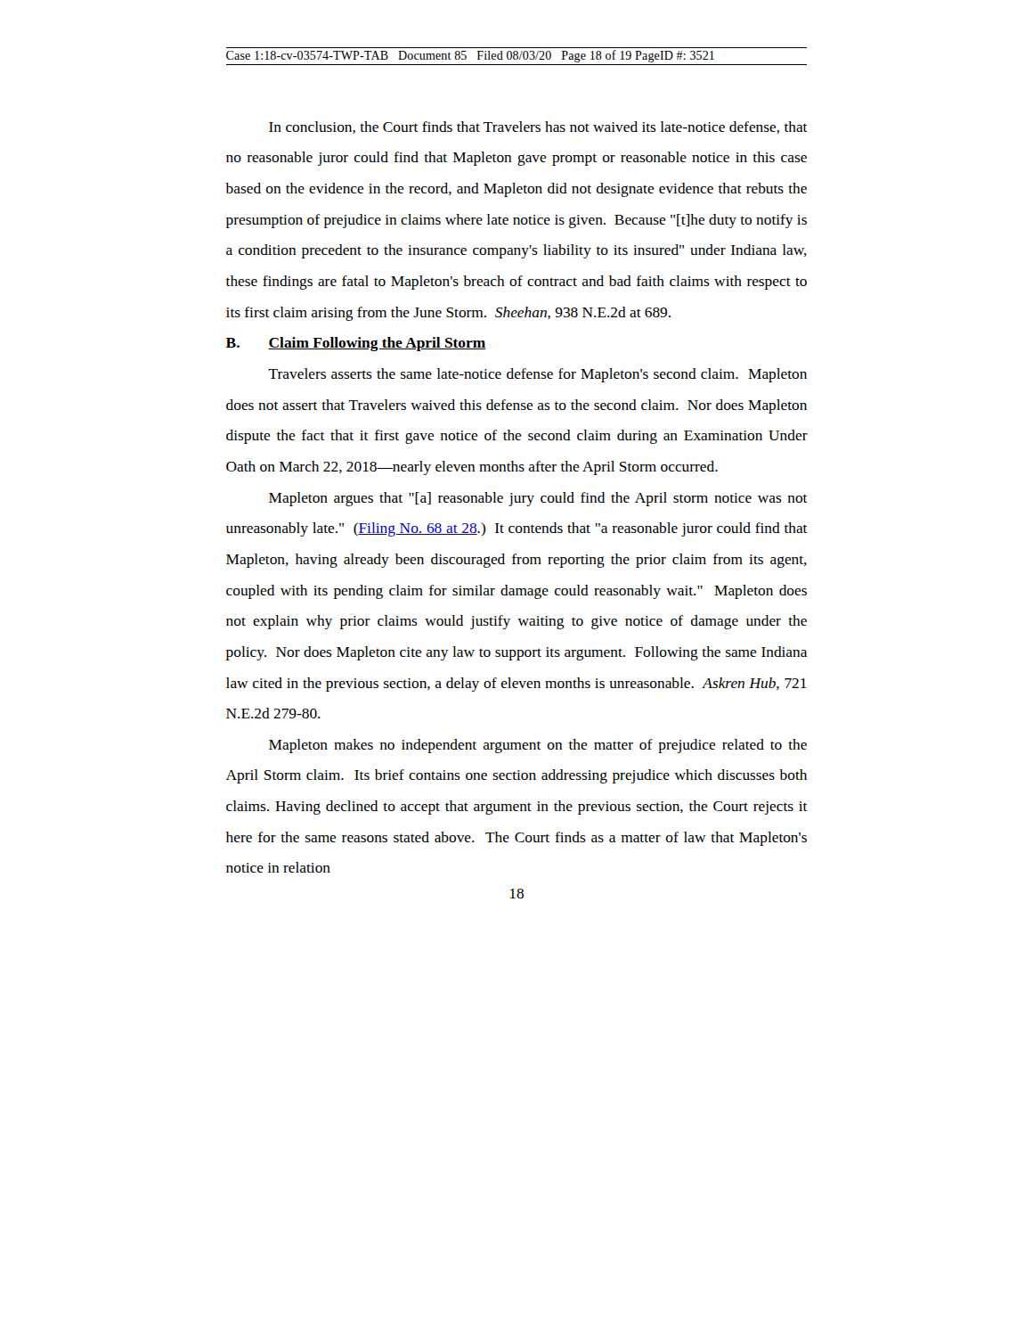Case 1:18-cv-03574-TWP-TAB Document 85 Filed 08/03/20 Page 18 of 19 PageID #: 3521
In conclusion, the Court finds that Travelers has not waived its late-notice defense, that no reasonable juror could find that Mapleton gave prompt or reasonable notice in this case based on the evidence in the record, and Mapleton did not designate evidence that rebuts the presumption of prejudice in claims where late notice is given. Because "[t]he duty to notify is a condition precedent to the insurance company's liability to its insured" under Indiana law, these findings are fatal to Mapleton's breach of contract and bad faith claims with respect to its first claim arising from the June Storm. Sheehan, 938 N.E.2d at 689.
B. Claim Following the April Storm
Travelers asserts the same late-notice defense for Mapleton's second claim. Mapleton does not assert that Travelers waived this defense as to the second claim. Nor does Mapleton dispute the fact that it first gave notice of the second claim during an Examination Under Oath on March 22, 2018—nearly eleven months after the April Storm occurred.
Mapleton argues that "[a] reasonable jury could find the April storm notice was not unreasonably late." (Filing No. 68 at 28.) It contends that "a reasonable juror could find that Mapleton, having already been discouraged from reporting the prior claim from its agent, coupled with its pending claim for similar damage could reasonably wait." Mapleton does not explain why prior claims would justify waiting to give notice of damage under the policy. Nor does Mapleton cite any law to support its argument. Following the same Indiana law cited in the previous section, a delay of eleven months is unreasonable. Askren Hub, 721 N.E.2d 279-80.
Mapleton makes no independent argument on the matter of prejudice related to the April Storm claim. Its brief contains one section addressing prejudice which discusses both claims. Having declined to accept that argument in the previous section, the Court rejects it here for the same reasons stated above. The Court finds as a matter of law that Mapleton's notice in relation
18